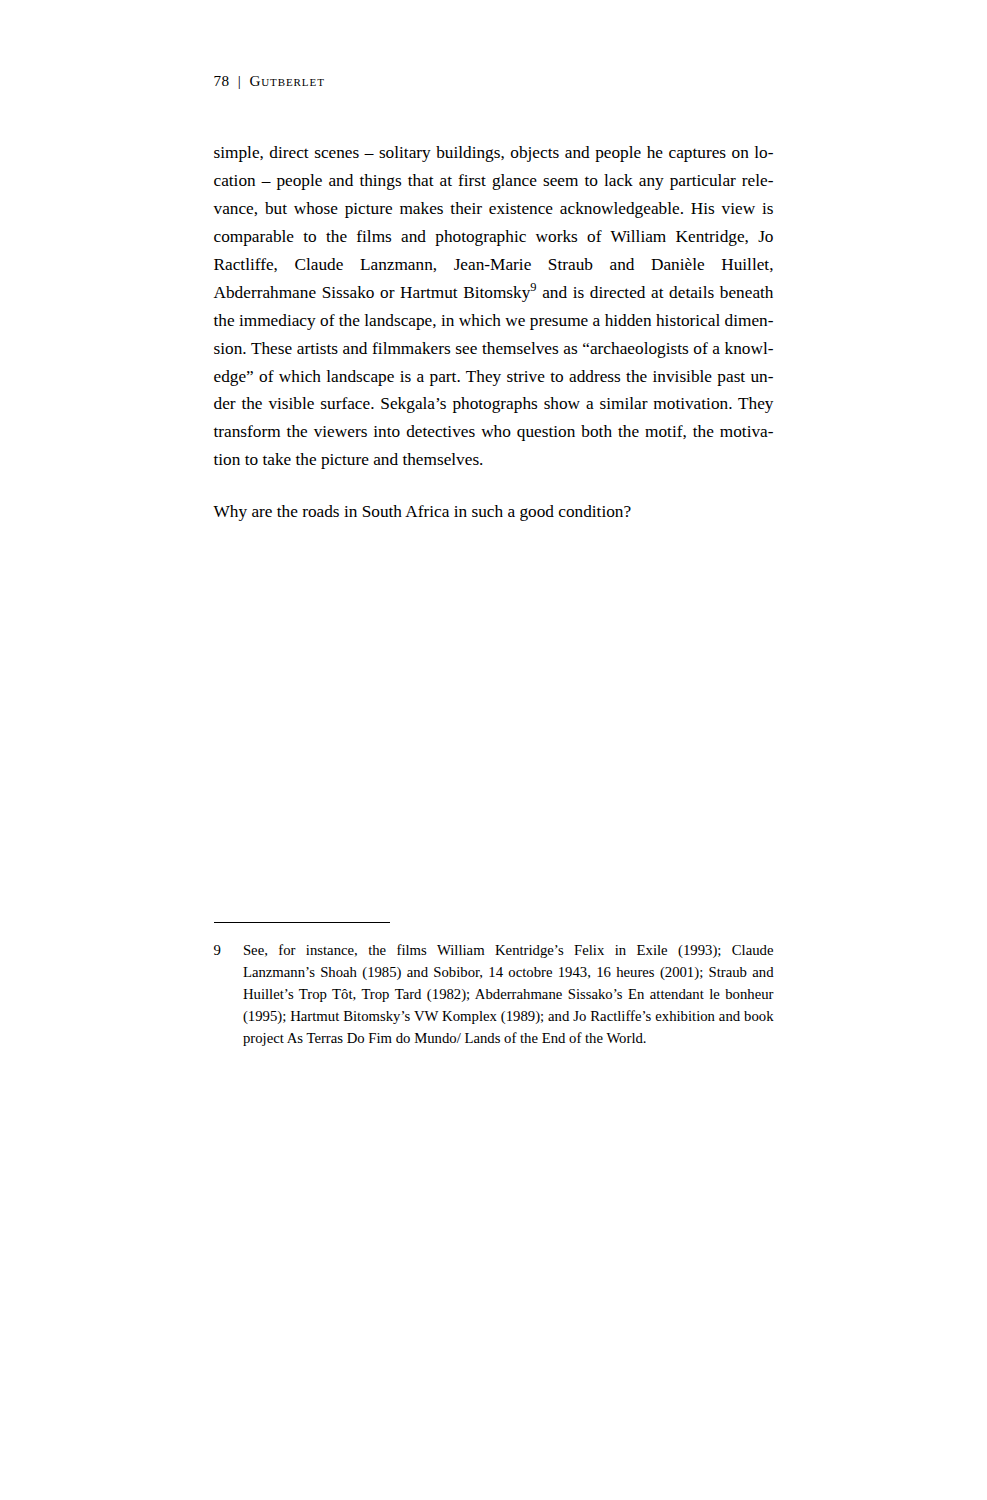78|Gutberlet
simple, direct scenes – solitary buildings, objects and people he captures on location – people and things that at first glance seem to lack any particular relevance, but whose picture makes their existence acknowledgeable. His view is comparable to the films and photographic works of William Kentridge, Jo Ractliffe, Claude Lanzmann, Jean-Marie Straub and Danièle Huillet, Abderrahmane Sissako or Hartmut Bitomsky9 and is directed at details beneath the immediacy of the landscape, in which we presume a hidden historical dimension. These artists and filmmakers see themselves as “archaeologists of a knowledge” of which landscape is a part. They strive to address the invisible past under the visible surface. Sekgala’s photographs show a similar motivation. They transform the viewers into detectives who question both the motif, the motivation to take the picture and themselves.
Why are the roads in South Africa in such a good condition?
9
See, for instance, the films William Kentridge’s Felix in Exile (1993); Claude Lanzmann’s Shoah (1985) and Sobibor, 14 octobre 1943, 16 heures (2001); Straub and Huillet’s Trop Tôt, Trop Tard (1982); Abderrahmane Sissako’s En attendant le bonheur (1995); Hartmut Bitomsky’s VW Komplex (1989); and Jo Ractliffe’s exhibition and book project As Terras Do Fim do Mundo/ Lands of the End of the World.